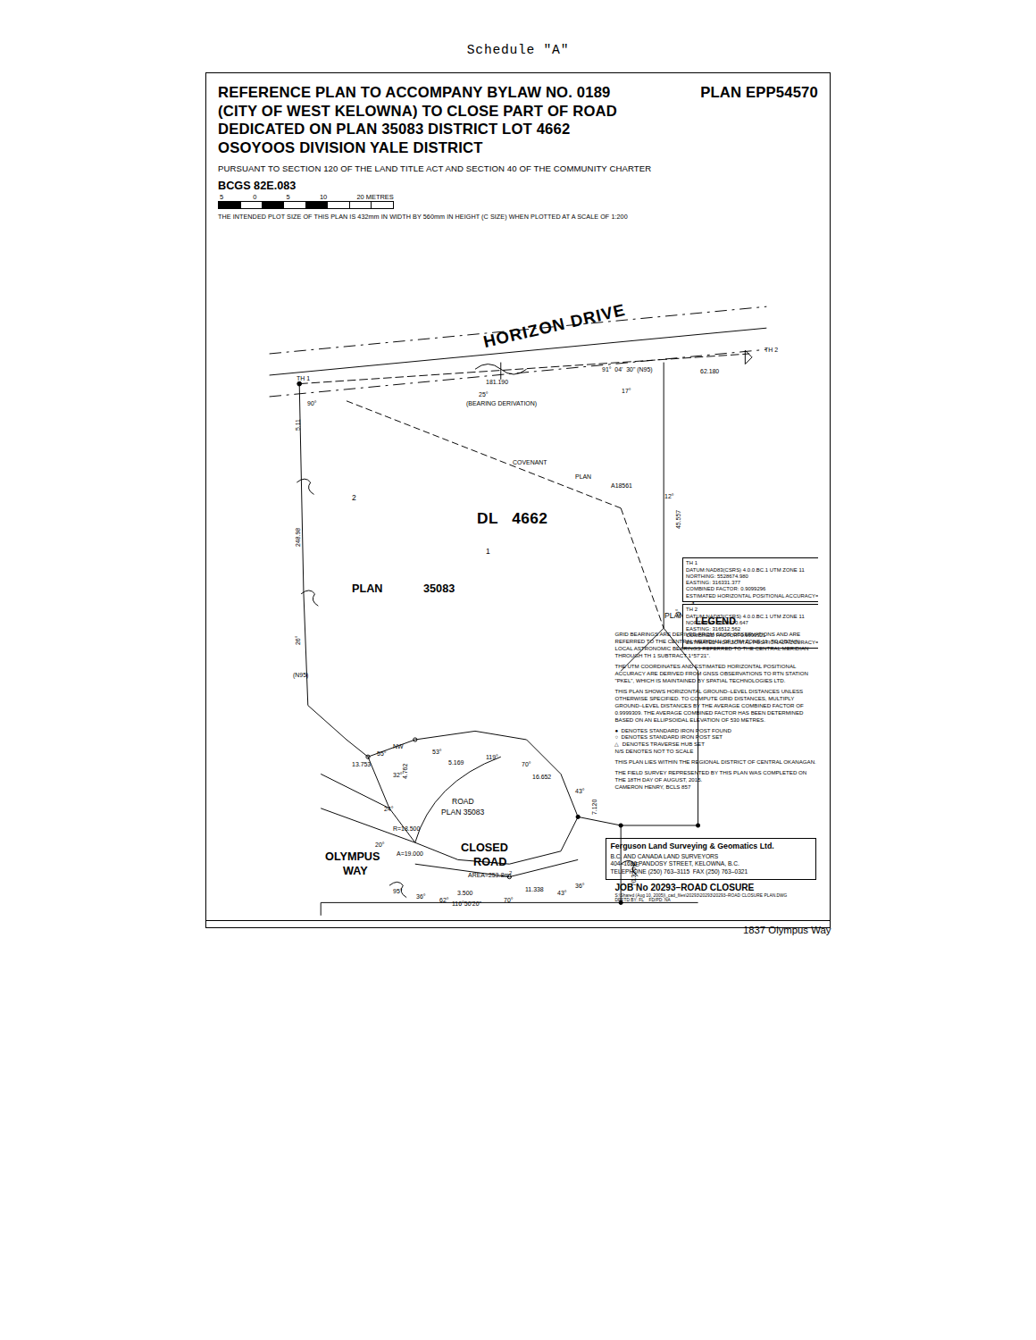Schedule "A"
PLAN EPP54570
REFERENCE PLAN TO ACCOMPANY BYLAW NO. 0189
(CITY OF WEST KELOWNA) TO CLOSE PART OF ROAD
DEDICATED ON PLAN 35083 DISTRICT LOT 4662
OSOYOOS DIVISION YALE DISTRICT
PURSUANT TO SECTION 120 OF THE LAND TITLE ACT AND SECTION 40 OF THE COMMUNITY CHARTER
BCGS 82E.083
5051020 METRES
THE INTENDED PLOT SIZE OF THIS PLAN IS 432mm IN WIDTH BY 560mm IN HEIGHT (C SIZE) WHEN PLOTTED AT A SCALE OF 1:200
HORIZON DRIVE
TH 1
TH 2
181.190
25°
(BEARING DERIVATION)
91° 04' 30" (N95)
62.180
17°
90°
5.11
248.98
26°
(N95)
2
1
DL 4662
PLAN
35083
COVENANT
PLAN
A18561
12°
45.557
39°
1
PLAN KAP47414
13.753
55°
NW
53°
5.169
119°
70°
16.652
43°
7.120
32°
4.762
24°
20°
R=18.500
A=19.000
ROAD
PLAN 35083
CLOSED
ROAD
AREA=253.8m2
OLYMPUS
WAY
95°
36°
62°
3.500
116°50'20"
70°
11.338
43°
36°
NE
70.320
NE
19
A
PLAN KAP47415
18
TH 1
DATUM:NAD83(CSRS) 4.0.0.BC.1 UTM ZONE 11
NORTHING: 5528674.980
EASTING: 316331.377
COMBINED FACTOR: 0.9099296
ESTIMATED HORIZONTAL POSITIONAL ACCURACY=0.10m
TH 2
DATUM:NAD83(CSRS) 4.0.0.BC.1 UTM ZONE 11
NORTHING: 5528670.647
EASTING: 316512.562
COMBINED FACTOR: 0.9999321
ESTIMATED HORIZONTAL POSITIONAL ACCURACY=0.10m
LEGEND
GRID BEARINGS ARE DERIVED FROM GNSS OBSERVATIONS AND ARE REFERRED TO THE CENTRAL MERIDIAN OF UTM ZONE 11. TO OBTAIN LOCAL ASTRONOMIC BEARINGS REFERRED TO THE CENTRAL MERIDIAN THROUGH TH 1 SUBTRACT 1°57'21".
THE UTM COORDINATES AND ESTIMATED HORIZONTAL POSITIONAL ACCURACY ARE DERIVED FROM GNSS OBSERVATIONS TO RTN STATION "PKEL", WHICH IS MAINTAINED BY SPATIAL TECHNOLOGIES LTD.
THIS PLAN SHOWS HORIZONTAL GROUND–LEVEL DISTANCES UNLESS OTHERWISE SPECIFIED. TO COMPUTE GRID DISTANCES, MULTIPLY GROUND–LEVEL DISTANCES BY THE AVERAGE COMBINED FACTOR OF 0.9999309. THE AVERAGE COMBINED FACTOR HAS BEEN DETERMINED BASED ON AN ELLIPSOIDAL ELEVATION OF 530 METRES.
● DENOTES STANDARD IRON POST FOUND
○ DENOTES STANDARD IRON POST SET
△ DENOTES TRAVERSE HUB SET
N/S DENOTES NOT TO SCALE
THIS PLAN LIES WITHIN THE REGIONAL DISTRICT OF CENTRAL OKANAGAN.
THE FIELD SURVEY REPRESENTED BY THIS PLAN WAS COMPLETED ON THE 18TH DAY OF AUGUST, 2015.
CAMERON HENRY, BCLS 857
Ferguson Land Surveying & Geomatics Ltd.
B.C. AND CANADA LAND SURVEYORS
404–1630 PANDOSY STREET, KELOWNA, B.C.
TELEPHONE (250) 763–3115 FAX (250) 763–0321
JOB No 20293–ROAD CLOSURE S:\Shared (Aug 10, 2005)\_cad_files\20293\20293\20293–ROAD CLOSURE PLAN.DWG
DRFTD BY: FL FD/PD: NA
1837 Olympus Way